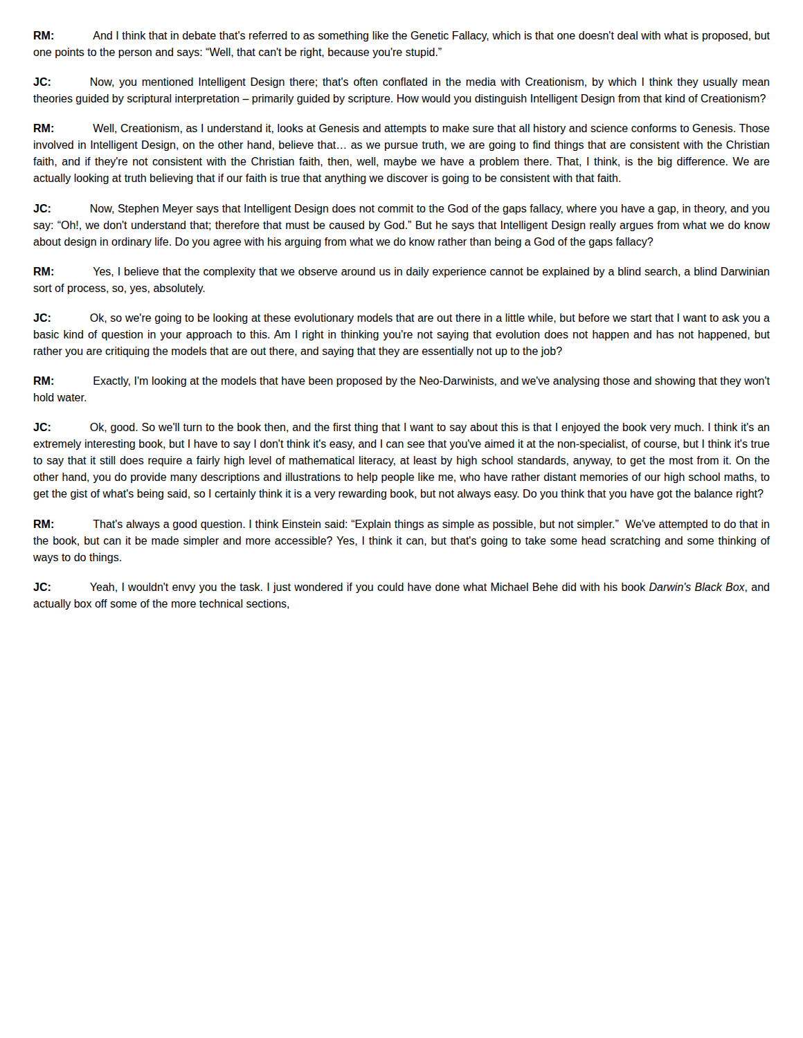RM: And I think that in debate that's referred to as something like the Genetic Fallacy, which is that one doesn't deal with what is proposed, but one points to the person and says: “Well, that can't be right, because you're stupid.”
JC: Now, you mentioned Intelligent Design there; that's often conflated in the media with Creationism, by which I think they usually mean theories guided by scriptural interpretation – primarily guided by scripture. How would you distinguish Intelligent Design from that kind of Creationism?
RM: Well, Creationism, as I understand it, looks at Genesis and attempts to make sure that all history and science conforms to Genesis. Those involved in Intelligent Design, on the other hand, believe that… as we pursue truth, we are going to find things that are consistent with the Christian faith, and if they're not consistent with the Christian faith, then, well, maybe we have a problem there. That, I think, is the big difference. We are actually looking at truth believing that if our faith is true that anything we discover is going to be consistent with that faith.
JC: Now, Stephen Meyer says that Intelligent Design does not commit to the God of the gaps fallacy, where you have a gap, in theory, and you say: “Oh!, we don't understand that; therefore that must be caused by God.” But he says that Intelligent Design really argues from what we do know about design in ordinary life. Do you agree with his arguing from what we do know rather than being a God of the gaps fallacy?
RM: Yes, I believe that the complexity that we observe around us in daily experience cannot be explained by a blind search, a blind Darwinian sort of process, so, yes, absolutely.
JC: Ok, so we're going to be looking at these evolutionary models that are out there in a little while, but before we start that I want to ask you a basic kind of question in your approach to this. Am I right in thinking you're not saying that evolution does not happen and has not happened, but rather you are critiquing the models that are out there, and saying that they are essentially not up to the job?
RM: Exactly, I'm looking at the models that have been proposed by the Neo-Darwinists, and we've analysing those and showing that they won't hold water.
JC: Ok, good. So we'll turn to the book then, and the first thing that I want to say about this is that I enjoyed the book very much. I think it's an extremely interesting book, but I have to say I don't think it's easy, and I can see that you've aimed it at the non-specialist, of course, but I think it's true to say that it still does require a fairly high level of mathematical literacy, at least by high school standards, anyway, to get the most from it. On the other hand, you do provide many descriptions and illustrations to help people like me, who have rather distant memories of our high school maths, to get the gist of what's being said, so I certainly think it is a very rewarding book, but not always easy. Do you think that you have got the balance right?
RM: That's always a good question. I think Einstein said: “Explain things as simple as possible, but not simpler.” We've attempted to do that in the book, but can it be made simpler and more accessible? Yes, I think it can, but that's going to take some head scratching and some thinking of ways to do things.
JC: Yeah, I wouldn't envy you the task. I just wondered if you could have done what Michael Behe did with his book Darwin's Black Box, and actually box off some of the more technical sections,